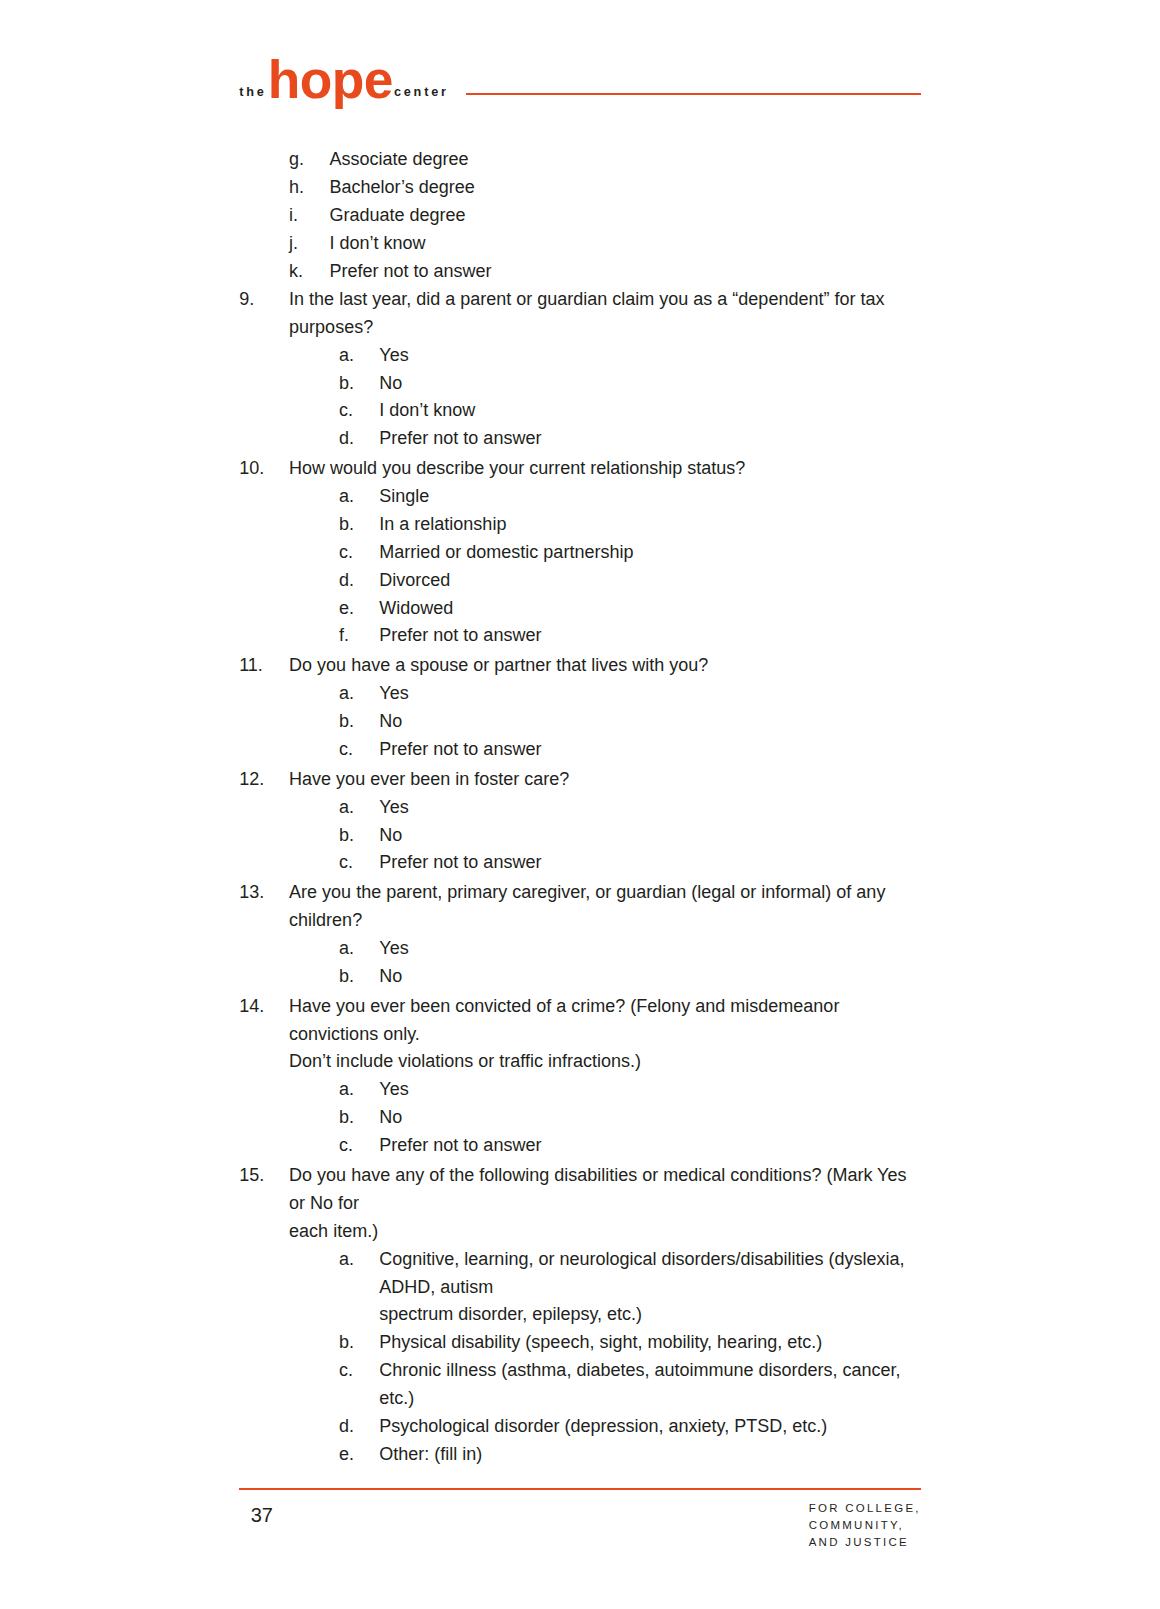the hope center
g. Associate degree
h. Bachelor’s degree
i. Graduate degree
j. I don’t know
k. Prefer not to answer
9. In the last year, did a parent or guardian claim you as a “dependent” for tax purposes?
a. Yes
b. No
c. I don’t know
d. Prefer not to answer
10. How would you describe your current relationship status?
a. Single
b. In a relationship
c. Married or domestic partnership
d. Divorced
e. Widowed
f. Prefer not to answer
11. Do you have a spouse or partner that lives with you?
a. Yes
b. No
c. Prefer not to answer
12. Have you ever been in foster care?
a. Yes
b. No
c. Prefer not to answer
13. Are you the parent, primary caregiver, or guardian (legal or informal) of any children?
a. Yes
b. No
14. Have you ever been convicted of a crime? (Felony and misdemeanor convictions only. Don’t include violations or traffic infractions.)
a. Yes
b. No
c. Prefer not to answer
15. Do you have any of the following disabilities or medical conditions? (Mark Yes or No for each item.)
a. Cognitive, learning, or neurological disorders/disabilities (dyslexia, ADHD, autism
spectrum disorder, epilepsy, etc.)
b. Physical disability (speech, sight, mobility, hearing, etc.)
c. Chronic illness (asthma, diabetes, autoimmune disorders, cancer, etc.)
d. Psychological disorder (depression, anxiety, PTSD, etc.)
e. Other: (fill in)
37
For College,
Community,
and Justice